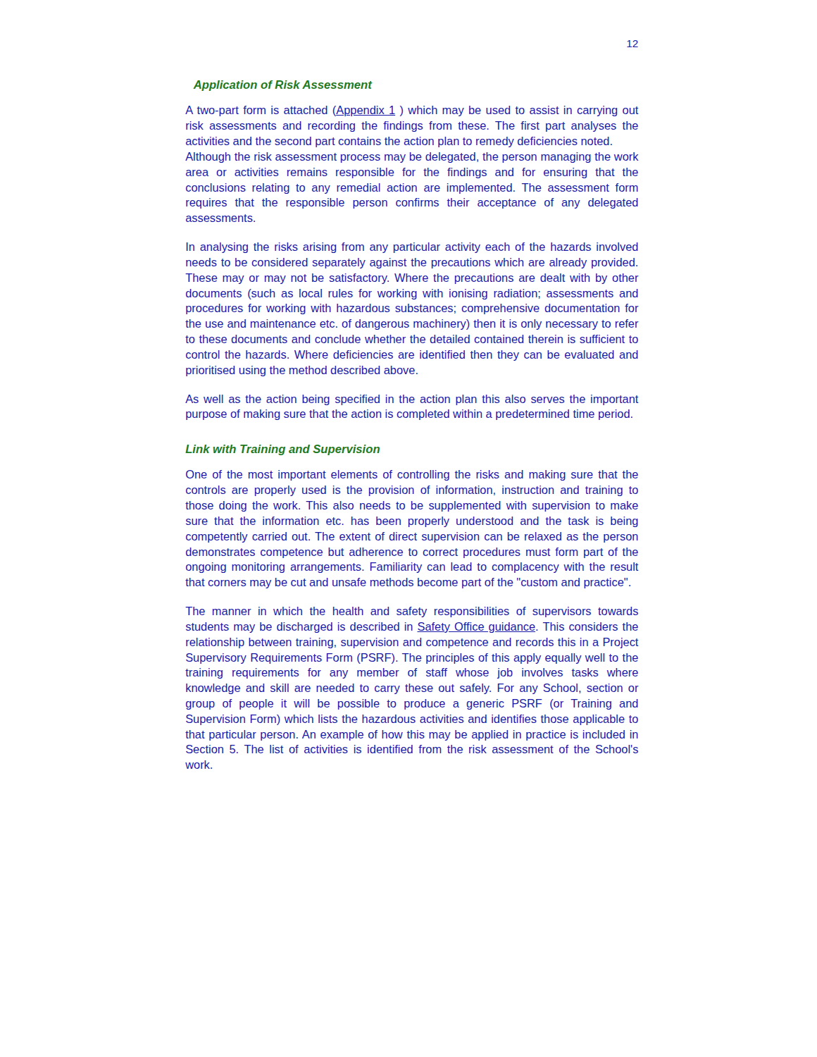12
Application of Risk Assessment
A two-part form is attached (Appendix 1 ) which may be used to assist in carrying out risk assessments and recording the findings from these. The first part analyses the activities and the second part contains the action plan to remedy deficiencies noted.
Although the risk assessment process may be delegated, the person managing the work area or activities remains responsible for the findings and for ensuring that the conclusions relating to any remedial action are implemented. The assessment form requires that the responsible person confirms their acceptance of any delegated assessments.
In analysing the risks arising from any particular activity each of the hazards involved needs to be considered separately against the precautions which are already provided. These may or may not be satisfactory. Where the precautions are dealt with by other documents (such as local rules for working with ionising radiation; assessments and procedures for working with hazardous substances; comprehensive documentation for the use and maintenance etc. of dangerous machinery) then it is only necessary to refer to these documents and conclude whether the detailed contained therein is sufficient to control the hazards. Where deficiencies are identified then they can be evaluated and prioritised using the method described above.
As well as the action being specified in the action plan this also serves the important purpose of making sure that the action is completed within a predetermined time period.
Link with Training and Supervision
One of the most important elements of controlling the risks and making sure that the controls are properly used is the provision of information, instruction and training to those doing the work. This also needs to be supplemented with supervision to make sure that the information etc. has been properly understood and the task is being competently carried out. The extent of direct supervision can be relaxed as the person demonstrates competence but adherence to correct procedures must form part of the ongoing monitoring arrangements. Familiarity can lead to complacency with the result that corners may be cut and unsafe methods become part of the "custom and practice".
The manner in which the health and safety responsibilities of supervisors towards students may be discharged is described in Safety Office guidance. This considers the relationship between training, supervision and competence and records this in a Project Supervisory Requirements Form (PSRF). The principles of this apply equally well to the training requirements for any member of staff whose job involves tasks where knowledge and skill are needed to carry these out safely. For any School, section or group of people it will be possible to produce a generic PSRF (or Training and Supervision Form) which lists the hazardous activities and identifies those applicable to that particular person. An example of how this may be applied in practice is included in Section 5. The list of activities is identified from the risk assessment of the School's work.